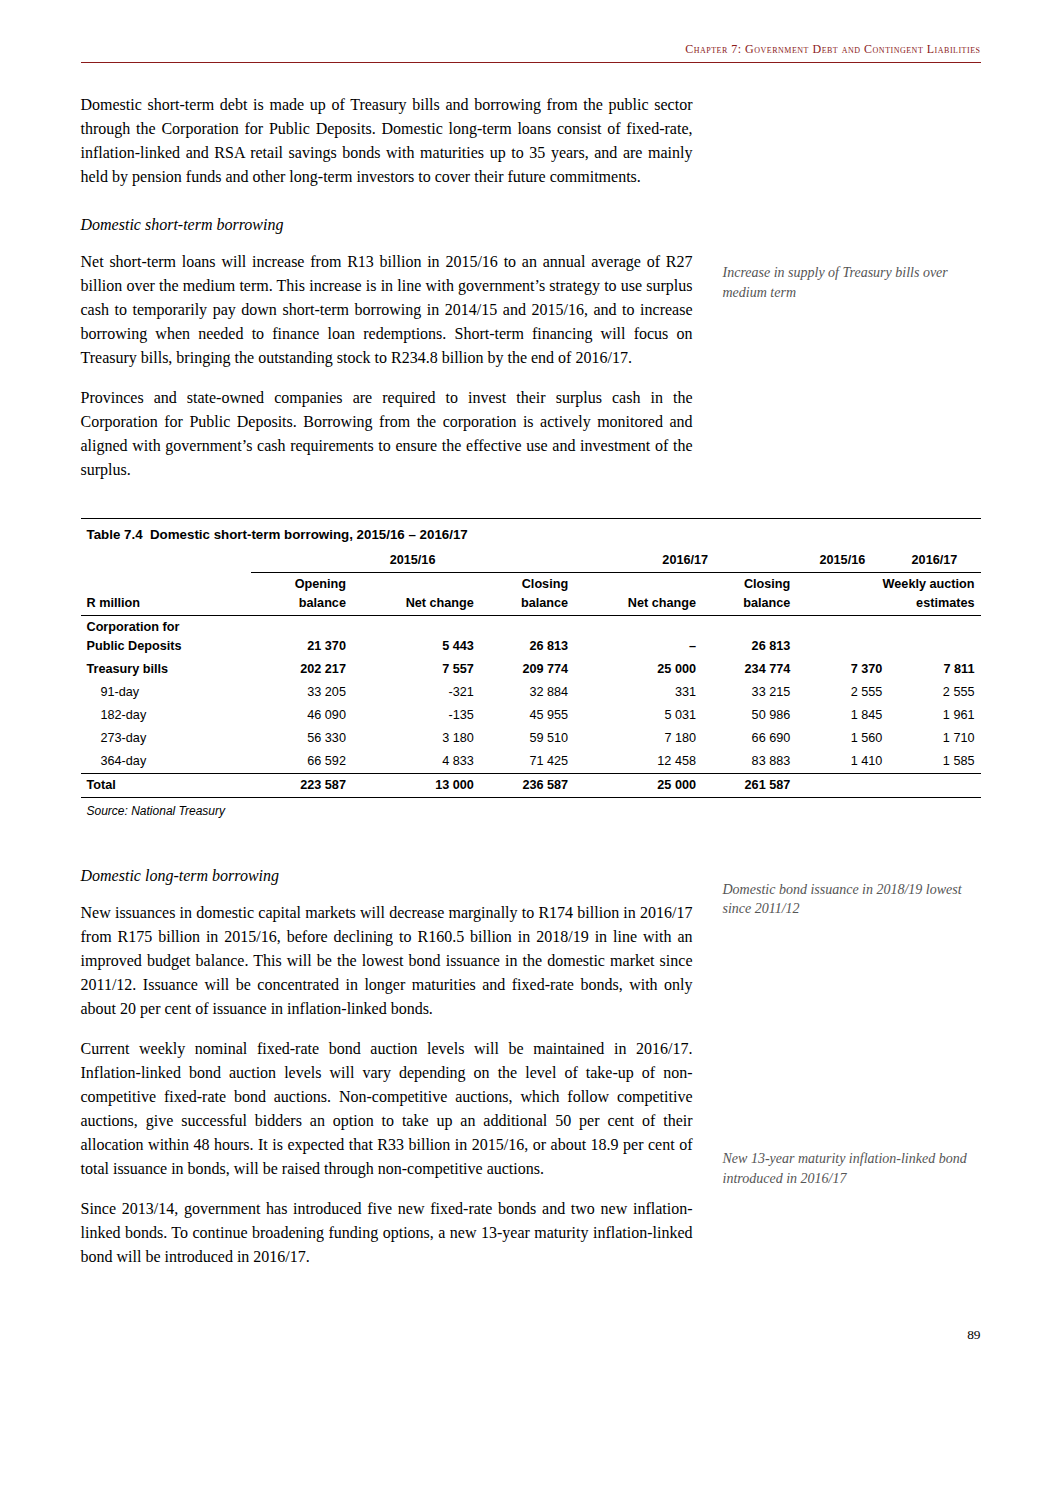Chapter 7: Government Debt and Contingent Liabilities
Domestic short-term debt is made up of Treasury bills and borrowing from the public sector through the Corporation for Public Deposits. Domestic long-term loans consist of fixed-rate, inflation-linked and RSA retail savings bonds with maturities up to 35 years, and are mainly held by pension funds and other long-term investors to cover their future commitments.
Domestic short-term borrowing
Net short-term loans will increase from R13 billion in 2015/16 to an annual average of R27 billion over the medium term. This increase is in line with government’s strategy to use surplus cash to temporarily pay down short-term borrowing in 2014/15 and 2015/16, and to increase borrowing when needed to finance loan redemptions. Short-term financing will focus on Treasury bills, bringing the outstanding stock to R234.8 billion by the end of 2016/17.
Provinces and state-owned companies are required to invest their surplus cash in the Corporation for Public Deposits. Borrowing from the corporation is actively monitored and aligned with government’s cash requirements to ensure the effective use and investment of the surplus.
Increase in supply of Treasury bills over medium term
Table 7.4 Domestic short-term borrowing, 2015/16 – 2016/17
| | 2015/16 | 2016/17 | 2015/16 | 2016/17 |
| --- | --- | --- | --- | --- |
| R million | Opening balance | Net change | Closing balance | Net change | Closing balance | Weekly auction estimates |
| Corporation for Public Deposits | 21 370 | 5 443 | 26 813 | – | 26 813 | | |
| Treasury bills | 202 217 | 7 557 | 209 774 | 25 000 | 234 774 | 7 370 | 7 811 |
| 91-day | 33 205 | -321 | 32 884 | 331 | 33 215 | 2 555 | 2 555 |
| 182-day | 46 090 | -135 | 45 955 | 5 031 | 50 986 | 1 845 | 1 961 |
| 273-day | 56 330 | 3 180 | 59 510 | 7 180 | 66 690 | 1 560 | 1 710 |
| 364-day | 66 592 | 4 833 | 71 425 | 12 458 | 83 883 | 1 410 | 1 585 |
| Total | 223 587 | 13 000 | 236 587 | 25 000 | 261 587 | | |
Source: National Treasury
Domestic long-term borrowing
New issuances in domestic capital markets will decrease marginally to R174 billion in 2016/17 from R175 billion in 2015/16, before declining to R160.5 billion in 2018/19 in line with an improved budget balance. This will be the lowest bond issuance in the domestic market since 2011/12. Issuance will be concentrated in longer maturities and fixed-rate bonds, with only about 20 per cent of issuance in inflation-linked bonds.
Current weekly nominal fixed-rate bond auction levels will be maintained in 2016/17. Inflation-linked bond auction levels will vary depending on the level of take-up of non-competitive fixed-rate bond auctions. Non-competitive auctions, which follow competitive auctions, give successful bidders an option to take up an additional 50 per cent of their allocation within 48 hours. It is expected that R33 billion in 2015/16, or about 18.9 per cent of total issuance in bonds, will be raised through non-competitive auctions.
Since 2013/14, government has introduced five new fixed-rate bonds and two new inflation-linked bonds. To continue broadening funding options, a new 13-year maturity inflation-linked bond will be introduced in 2016/17.
Domestic bond issuance in 2018/19 lowest since 2011/12
New 13-year maturity inflation-linked bond introduced in 2016/17
89